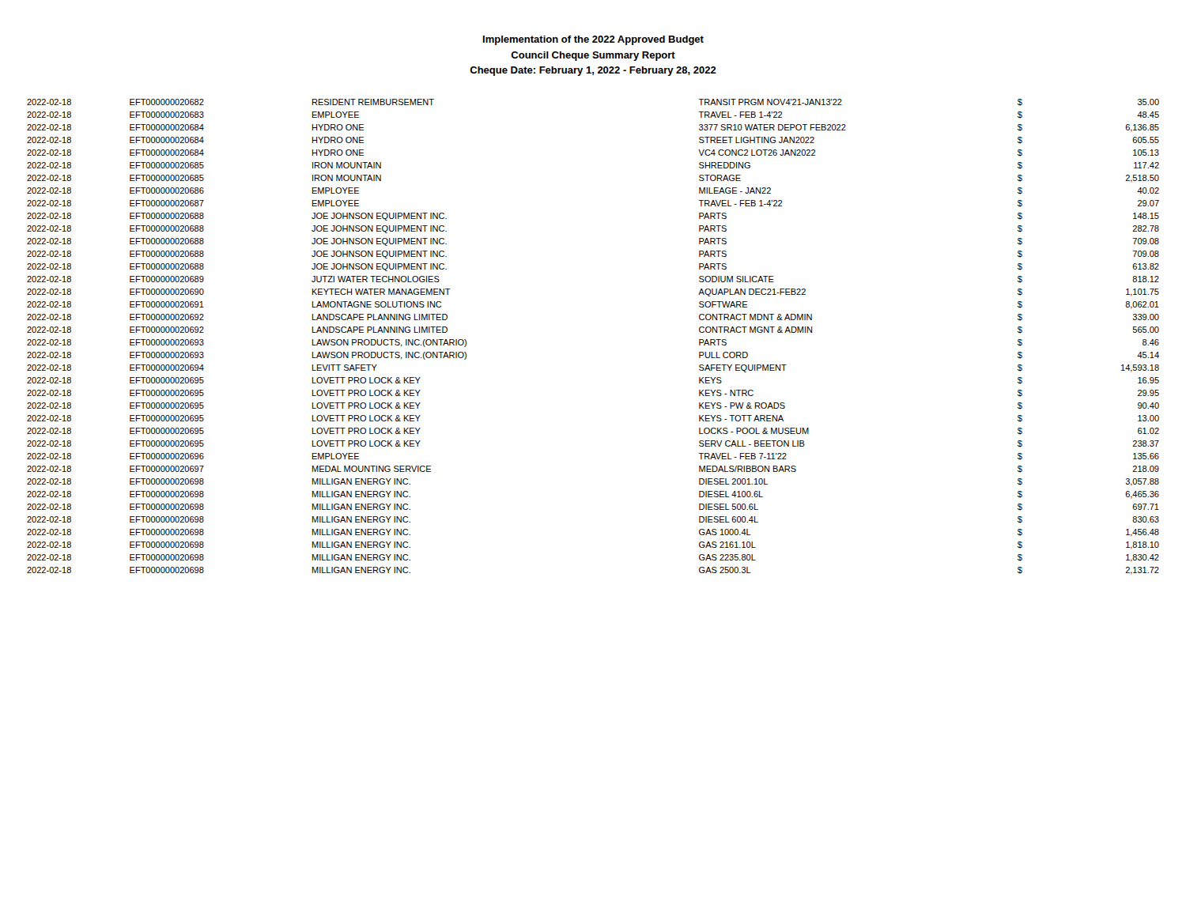Implementation of the 2022 Approved Budget
Council Cheque Summary Report
Cheque Date: February 1, 2022 - February 28, 2022
| 2022-02-18 | EFT000000020682 | RESIDENT REIMBURSEMENT | TRANSIT PRGM NOV4'21-JAN13'22 | $ | 35.00 |
| 2022-02-18 | EFT000000020683 | EMPLOYEE | TRAVEL - FEB 1-4'22 | $ | 48.45 |
| 2022-02-18 | EFT000000020684 | HYDRO ONE | 3377 SR10 WATER DEPOT FEB2022 | $ | 6,136.85 |
| 2022-02-18 | EFT000000020684 | HYDRO ONE | STREET LIGHTING JAN2022 | $ | 605.55 |
| 2022-02-18 | EFT000000020684 | HYDRO ONE | VC4 CONC2 LOT26 JAN2022 | $ | 105.13 |
| 2022-02-18 | EFT000000020685 | IRON MOUNTAIN | SHREDDING | $ | 117.42 |
| 2022-02-18 | EFT000000020685 | IRON MOUNTAIN | STORAGE | $ | 2,518.50 |
| 2022-02-18 | EFT000000020686 | EMPLOYEE | MILEAGE - JAN22 | $ | 40.02 |
| 2022-02-18 | EFT000000020687 | EMPLOYEE | TRAVEL - FEB 1-4'22 | $ | 29.07 |
| 2022-02-18 | EFT000000020688 | JOE JOHNSON EQUIPMENT INC. | PARTS | $ | 148.15 |
| 2022-02-18 | EFT000000020688 | JOE JOHNSON EQUIPMENT INC. | PARTS | $ | 282.78 |
| 2022-02-18 | EFT000000020688 | JOE JOHNSON EQUIPMENT INC. | PARTS | $ | 709.08 |
| 2022-02-18 | EFT000000020688 | JOE JOHNSON EQUIPMENT INC. | PARTS | $ | 709.08 |
| 2022-02-18 | EFT000000020688 | JOE JOHNSON EQUIPMENT INC. | PARTS | $ | 613.82 |
| 2022-02-18 | EFT000000020689 | JUTZI WATER TECHNOLOGIES | SODIUM SILICATE | $ | 818.12 |
| 2022-02-18 | EFT000000020690 | KEYTECH WATER MANAGEMENT | AQUAPLAN DEC21-FEB22 | $ | 1,101.75 |
| 2022-02-18 | EFT000000020691 | LAMONTAGNE SOLUTIONS INC | SOFTWARE | $ | 8,062.01 |
| 2022-02-18 | EFT000000020692 | LANDSCAPE PLANNING LIMITED | CONTRACT MDNT & ADMIN | $ | 339.00 |
| 2022-02-18 | EFT000000020692 | LANDSCAPE PLANNING LIMITED | CONTRACT MGNT & ADMIN | $ | 565.00 |
| 2022-02-18 | EFT000000020693 | LAWSON PRODUCTS, INC.(ONTARIO) | PARTS | $ | 8.46 |
| 2022-02-18 | EFT000000020693 | LAWSON PRODUCTS, INC.(ONTARIO) | PULL CORD | $ | 45.14 |
| 2022-02-18 | EFT000000020694 | LEVITT SAFETY | SAFETY EQUIPMENT | $ | 14,593.18 |
| 2022-02-18 | EFT000000020695 | LOVETT PRO LOCK & KEY | KEYS | $ | 16.95 |
| 2022-02-18 | EFT000000020695 | LOVETT PRO LOCK & KEY | KEYS - NTRC | $ | 29.95 |
| 2022-02-18 | EFT000000020695 | LOVETT PRO LOCK & KEY | KEYS - PW & ROADS | $ | 90.40 |
| 2022-02-18 | EFT000000020695 | LOVETT PRO LOCK & KEY | KEYS - TOTT ARENA | $ | 13.00 |
| 2022-02-18 | EFT000000020695 | LOVETT PRO LOCK & KEY | LOCKS - POOL & MUSEUM | $ | 61.02 |
| 2022-02-18 | EFT000000020695 | LOVETT PRO LOCK & KEY | SERV CALL - BEETON LIB | $ | 238.37 |
| 2022-02-18 | EFT000000020696 | EMPLOYEE | TRAVEL - FEB 7-11'22 | $ | 135.66 |
| 2022-02-18 | EFT000000020697 | MEDAL MOUNTING SERVICE | MEDALS/RIBBON BARS | $ | 218.09 |
| 2022-02-18 | EFT000000020698 | MILLIGAN ENERGY INC. | DIESEL 2001.10L | $ | 3,057.88 |
| 2022-02-18 | EFT000000020698 | MILLIGAN ENERGY INC. | DIESEL 4100.6L | $ | 6,465.36 |
| 2022-02-18 | EFT000000020698 | MILLIGAN ENERGY INC. | DIESEL 500.6L | $ | 697.71 |
| 2022-02-18 | EFT000000020698 | MILLIGAN ENERGY INC. | DIESEL 600.4L | $ | 830.63 |
| 2022-02-18 | EFT000000020698 | MILLIGAN ENERGY INC. | GAS 1000.4L | $ | 1,456.48 |
| 2022-02-18 | EFT000000020698 | MILLIGAN ENERGY INC. | GAS 2161.10L | $ | 1,818.10 |
| 2022-02-18 | EFT000000020698 | MILLIGAN ENERGY INC. | GAS 2235.80L | $ | 1,830.42 |
| 2022-02-18 | EFT000000020698 | MILLIGAN ENERGY INC. | GAS 2500.3L | $ | 2,131.72 |